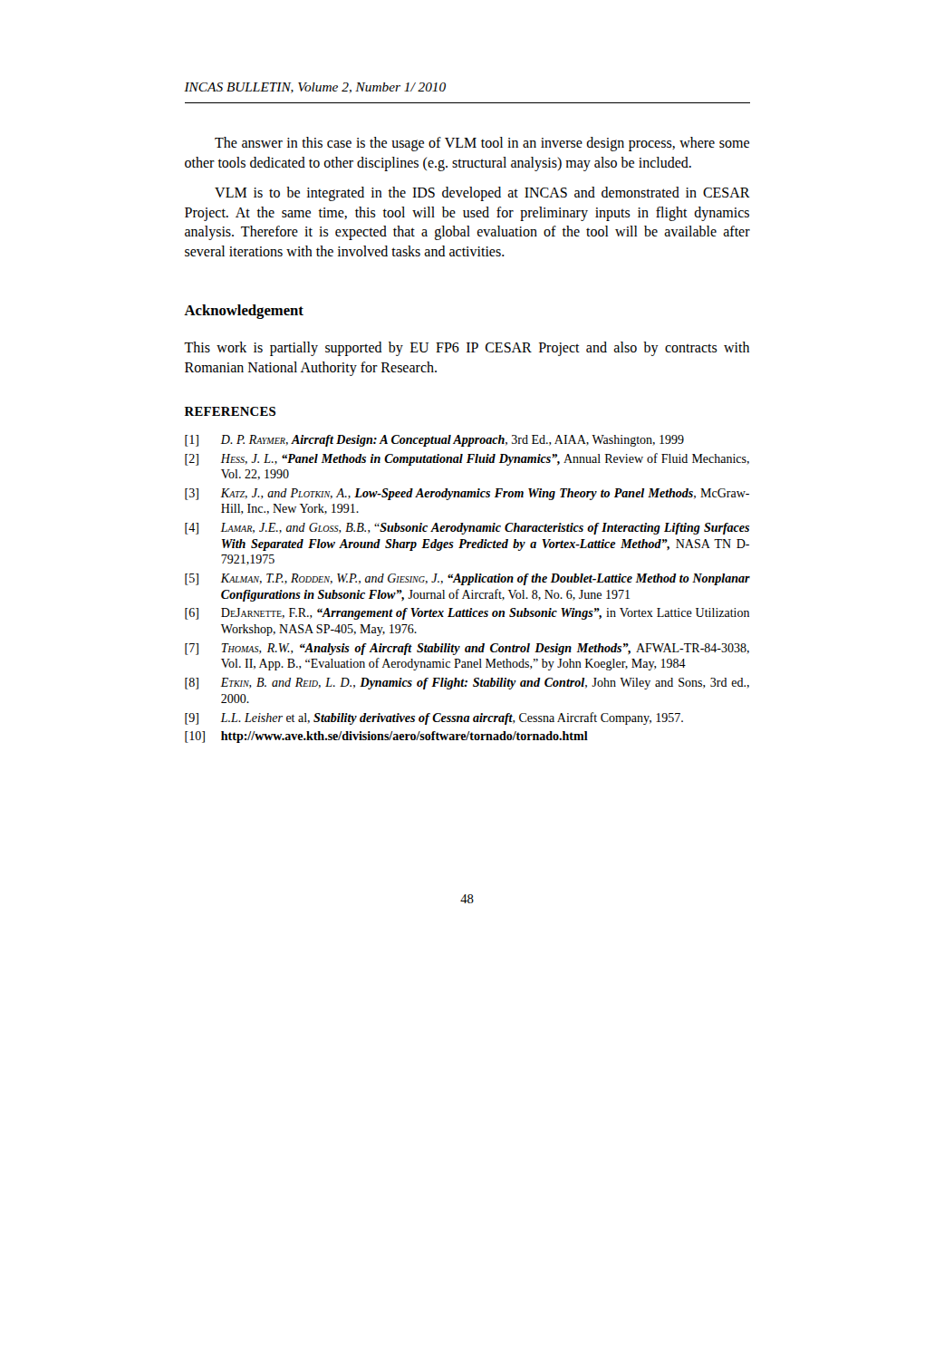INCAS BULLETIN, Volume 2, Number 1/ 2010
The answer in this case is the usage of VLM tool in an inverse design process, where some other tools dedicated to other disciplines (e.g. structural analysis) may also be included.
VLM is to be integrated in the IDS developed at INCAS and demonstrated in CESAR Project. At the same time, this tool will be used for preliminary inputs in flight dynamics analysis. Therefore it is expected that a global evaluation of the tool will be available after several iterations with the involved tasks and activities.
Acknowledgement
This work is partially supported by EU FP6 IP CESAR Project and also by contracts with Romanian National Authority for Research.
REFERENCES
[1] D. P. Raymer, Aircraft Design: A Conceptual Approach, 3rd Ed., AIAA, Washington, 1999
[2] Hess, J. L., “Panel Methods in Computational Fluid Dynamics”, Annual Review of Fluid Mechanics, Vol. 22, 1990
[3] Katz, J., and Plotkin, A., Low-Speed Aerodynamics From Wing Theory to Panel Methods, McGraw-Hill, Inc., New York, 1991.
[4] Lamar, J.E., and Gloss, B.B., “Subsonic Aerodynamic Characteristics of Interacting Lifting Surfaces With Separated Flow Around Sharp Edges Predicted by a Vortex-Lattice Method”, NASA TN D-7921,1975
[5] Kalman, T.P., Rodden, W.P., and Giesing, J., “Application of the Doublet-Lattice Method to Nonplanar Configurations in Subsonic Flow”, Journal of Aircraft, Vol. 8, No. 6, June 1971
[6] De Jarnette, F.R., “Arrangement of Vortex Lattices on Subsonic Wings”, in Vortex Lattice Utilization Workshop, NASA SP-405, May, 1976.
[7] Thomas, R.W., “Analysis of Aircraft Stability and Control Design Methods”, AFWAL-TR-84-3038, Vol. II, App. B., “Evaluation of Aerodynamic Panel Methods,” by John Koegler, May, 1984
[8] Etkin, B. and Reid, L. D., Dynamics of Flight: Stability and Control, John Wiley and Sons, 3rd ed., 2000.
[9] L.L. Leisher et al, Stability derivatives of Cessna aircraft, Cessna Aircraft Company, 1957.
[10] http://www.ave.kth.se/divisions/aero/software/tornado/tornado.html
48